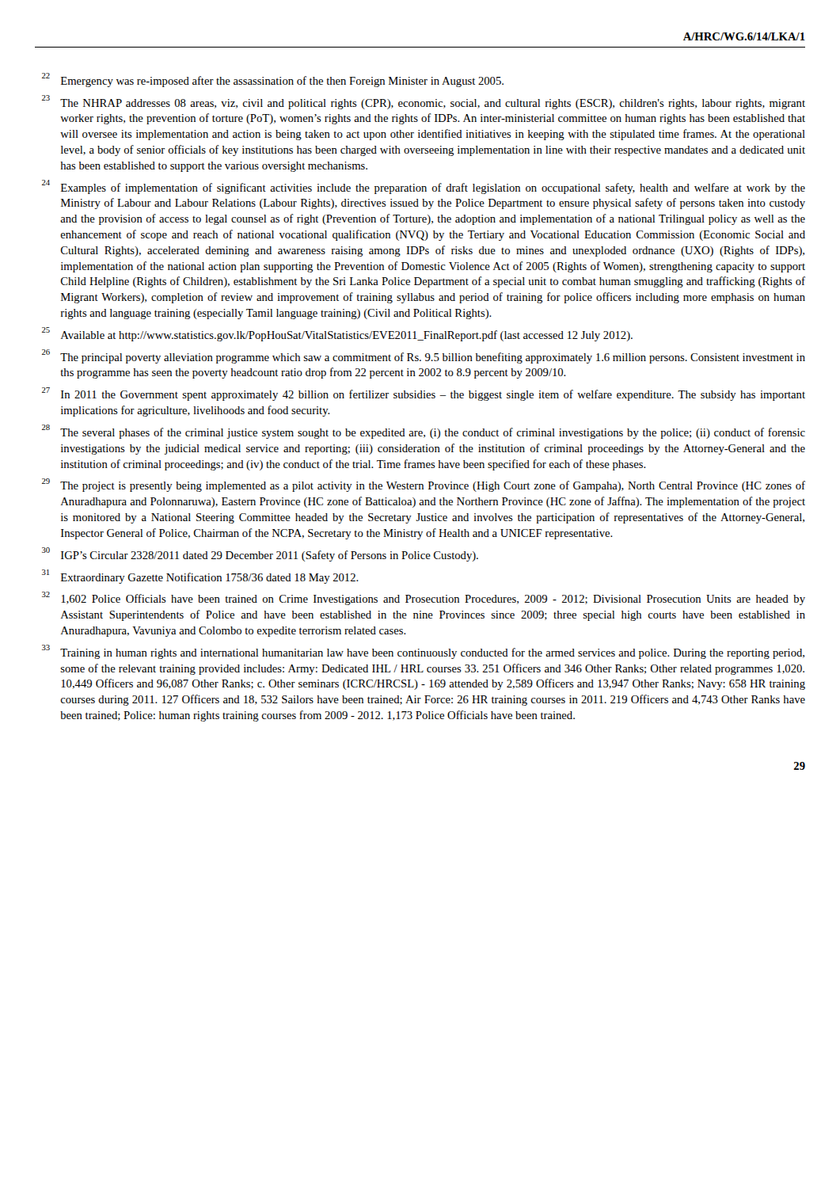A/HRC/WG.6/14/LKA/1
22 Emergency was re-imposed after the assassination of the then Foreign Minister in August 2005.
23 The NHRAP addresses 08 areas, viz, civil and political rights (CPR), economic, social, and cultural rights (ESCR), children's rights, labour rights, migrant worker rights, the prevention of torture (PoT), women’s rights and the rights of IDPs. An inter-ministerial committee on human rights has been established that will oversee its implementation and action is being taken to act upon other identified initiatives in keeping with the stipulated time frames. At the operational level, a body of senior officials of key institutions has been charged with overseeing implementation in line with their respective mandates and a dedicated unit has been established to support the various oversight mechanisms.
24 Examples of implementation of significant activities include the preparation of draft legislation on occupational safety, health and welfare at work by the Ministry of Labour and Labour Relations (Labour Rights), directives issued by the Police Department to ensure physical safety of persons taken into custody and the provision of access to legal counsel as of right (Prevention of Torture), the adoption and implementation of a national Trilingual policy as well as the enhancement of scope and reach of national vocational qualification (NVQ) by the Tertiary and Vocational Education Commission (Economic Social and Cultural Rights), accelerated demining and awareness raising among IDPs of risks due to mines and unexploded ordnance (UXO) (Rights of IDPs), implementation of the national action plan supporting the Prevention of Domestic Violence Act of 2005 (Rights of Women), strengthening capacity to support Child Helpline (Rights of Children), establishment by the Sri Lanka Police Department of a special unit to combat human smuggling and trafficking (Rights of Migrant Workers), completion of review and improvement of training syllabus and period of training for police officers including more emphasis on human rights and language training (especially Tamil language training) (Civil and Political Rights).
25 Available at http://www.statistics.gov.lk/PopHouSat/VitalStatistics/EVE2011_FinalReport.pdf (last accessed 12 July 2012).
26 The principal poverty alleviation programme which saw a commitment of Rs. 9.5 billion benefiting approximately 1.6 million persons. Consistent investment in ths programme has seen the poverty headcount ratio drop from 22 percent in 2002 to 8.9 percent by 2009/10.
27 In 2011 the Government spent approximately 42 billion on fertilizer subsidies – the biggest single item of welfare expenditure. The subsidy has important implications for agriculture, livelihoods and food security.
28 The several phases of the criminal justice system sought to be expedited are, (i) the conduct of criminal investigations by the police; (ii) conduct of forensic investigations by the judicial medical service and reporting; (iii) consideration of the institution of criminal proceedings by the Attorney-General and the institution of criminal proceedings; and (iv) the conduct of the trial. Time frames have been specified for each of these phases.
29 The project is presently being implemented as a pilot activity in the Western Province (High Court zone of Gampaha), North Central Province (HC zones of Anuradhapura and Polonnaruwa), Eastern Province (HC zone of Batticaloa) and the Northern Province (HC zone of Jaffna). The implementation of the project is monitored by a National Steering Committee headed by the Secretary Justice and involves the participation of representatives of the Attorney-General, Inspector General of Police, Chairman of the NCPA, Secretary to the Ministry of Health and a UNICEF representative.
30 IGP’s Circular 2328/2011 dated 29 December 2011 (Safety of Persons in Police Custody).
31 Extraordinary Gazette Notification 1758/36 dated 18 May 2012.
32 1,602 Police Officials have been trained on Crime Investigations and Prosecution Procedures, 2009 - 2012; Divisional Prosecution Units are headed by Assistant Superintendents of Police and have been established in the nine Provinces since 2009; three special high courts have been established in Anuradhapura, Vavuniya and Colombo to expedite terrorism related cases.
33 Training in human rights and international humanitarian law have been continuously conducted for the armed services and police. During the reporting period, some of the relevant training provided includes: Army: Dedicated IHL / HRL courses 33. 251 Officers and 346 Other Ranks; Other related programmes 1,020. 10,449 Officers and 96,087 Other Ranks; c. Other seminars (ICRC/HRCSL) - 169 attended by 2,589 Officers and 13,947 Other Ranks; Navy: 658 HR training courses during 2011. 127 Officers and 18, 532 Sailors have been trained; Air Force: 26 HR training courses in 2011. 219 Officers and 4,743 Other Ranks have been trained; Police: human rights training courses from 2009 - 2012. 1,173 Police Officials have been trained.
29